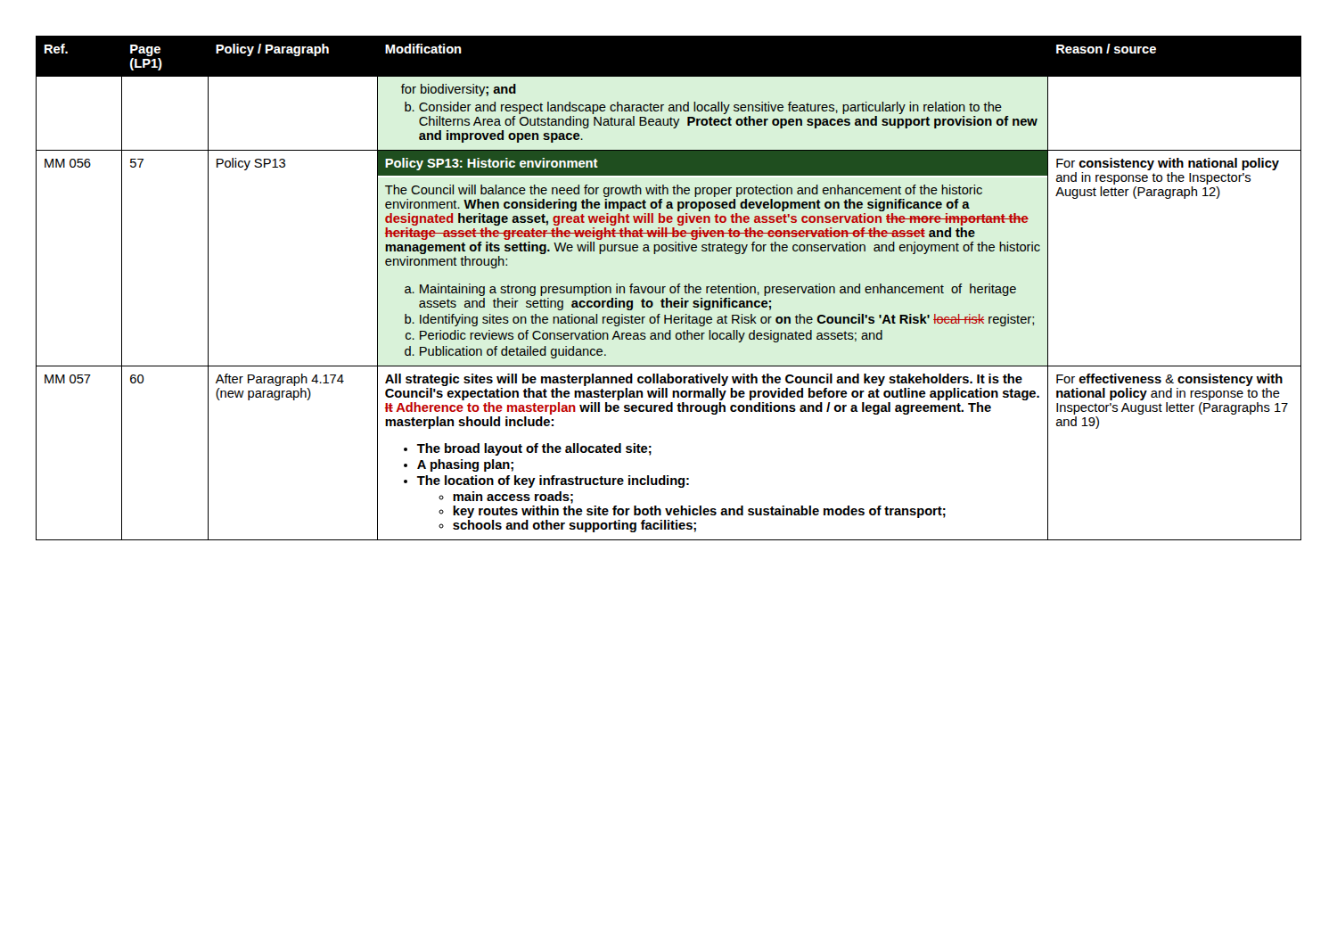| Ref. | Page (LP1) | Policy / Paragraph | Modification | Reason / source |
| --- | --- | --- | --- | --- |
| | | | for biodiversity ; and Consider and respect landscape character and locally sensitive features, particularly in relation to the Chilterns Area of Outstanding Natural Beauty Protect other open spaces and support provision of new and improved open space . | |
| MM 056 | 57 | Policy SP13 | Policy SP13: Historic environment The Council will balance the need for growth with the proper protection and enhancement of the historic environment. When considering the impact of a proposed development on the significance of a designated heritage asset, great weight will be given to the asset's conservation the more important the heritage asset the greater the weight that will be given to the conservation of the asset and the management of its setting. We will pursue a positive strategy for the conservation and enjoyment of the historic environment through: Maintaining a strong presumption in favour of the retention, preservation and enhancement of heritage assets and their setting according to their significance; Identifying sites on the national register of Heritage at Risk or on the Council's 'At Risk' local risk register; Periodic reviews of Conservation Areas and other locally designated assets; and Publication of detailed guidance. | For consistency with national policy and in response to the Inspector's August letter (Paragraph 12) |
| MM 057 | 60 | After Paragraph 4.174 (new paragraph) | All strategic sites will be masterplanned collaboratively with the Council and key stakeholders. It is the Council's expectation that the masterplan will normally be provided before or at outline application stage. It Adherence to the masterplan will be secured through conditions and / or a legal agreement. The masterplan should include: The broad layout of the allocated site; A phasing plan; The location of key infrastructure including: main access roads; key routes within the site for both vehicles and sustainable modes of transport; schools and other supporting facilities; | For effectiveness & consistency with national policy and in response to the Inspector's August letter (Paragraphs 17 and 19) |